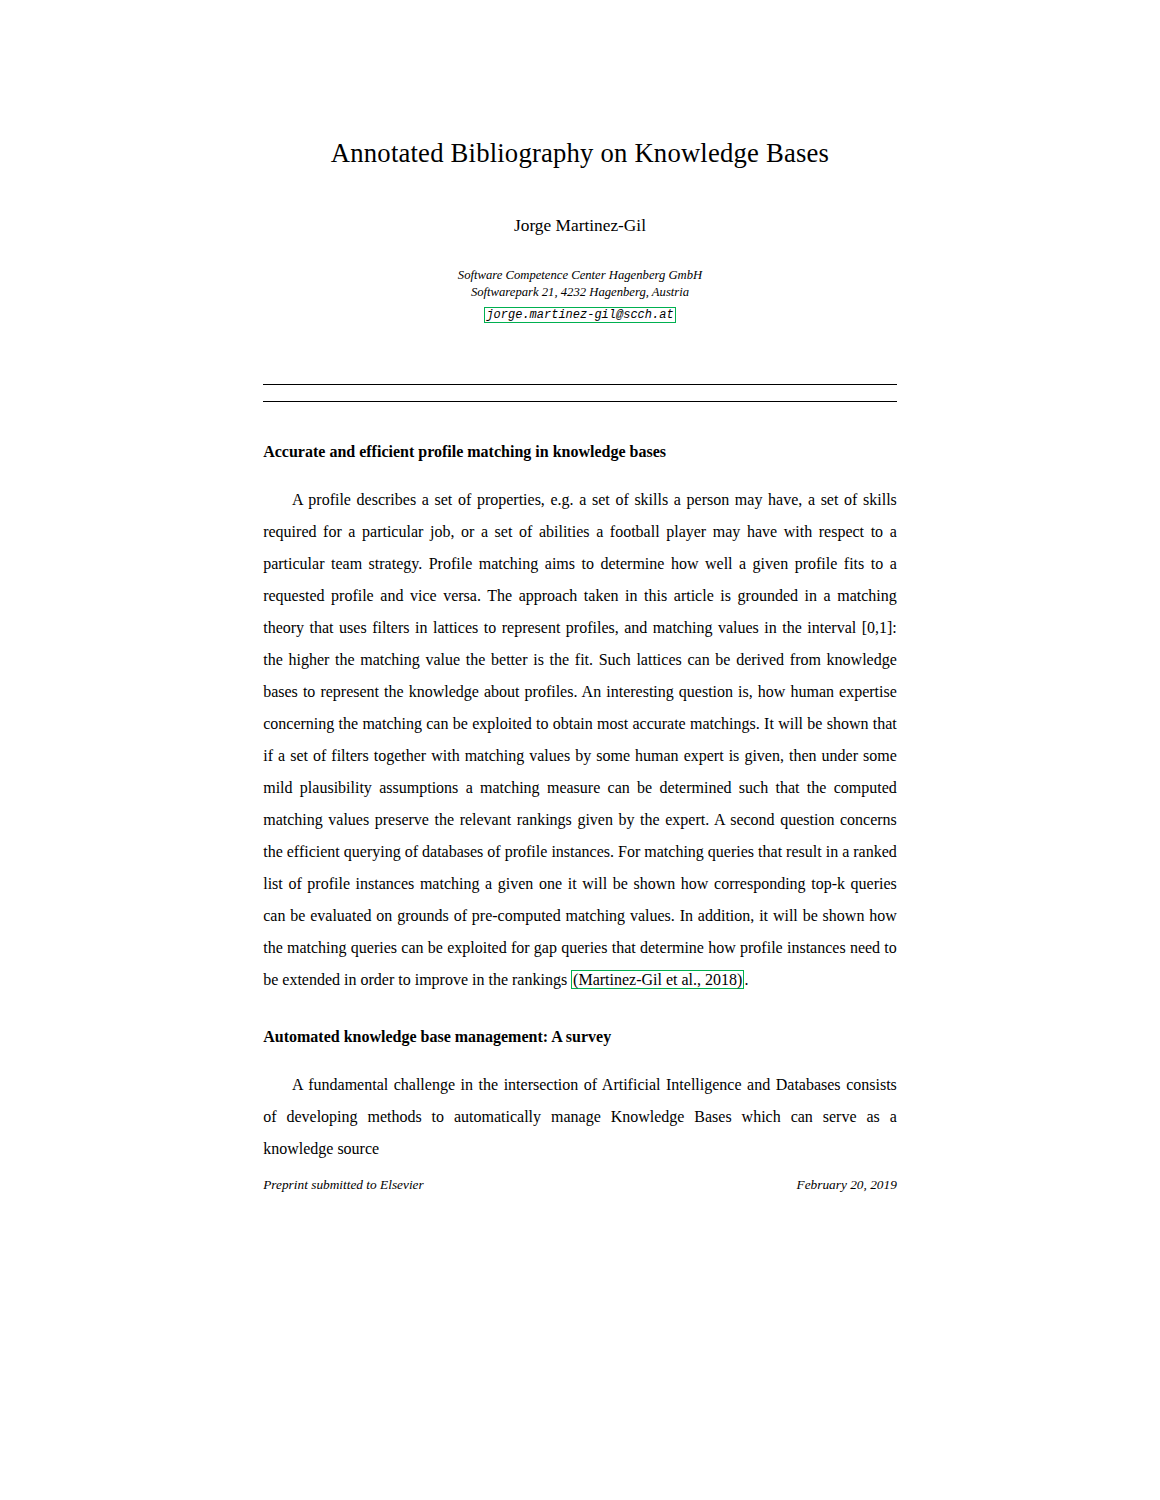Annotated Bibliography on Knowledge Bases
Jorge Martinez-Gil
Software Competence Center Hagenberg GmbH
Softwarepark 21, 4232 Hagenberg, Austria
jorge.martinez-gil@scch.at
Accurate and efficient profile matching in knowledge bases
A profile describes a set of properties, e.g. a set of skills a person may have, a set of skills required for a particular job, or a set of abilities a football player may have with respect to a particular team strategy. Profile matching aims to determine how well a given profile fits to a requested profile and vice versa. The approach taken in this article is grounded in a matching theory that uses filters in lattices to represent profiles, and matching values in the interval [0,1]: the higher the matching value the better is the fit. Such lattices can be derived from knowledge bases to represent the knowledge about profiles. An interesting question is, how human expertise concerning the matching can be exploited to obtain most accurate matchings. It will be shown that if a set of filters together with matching values by some human expert is given, then under some mild plausibility assumptions a matching measure can be determined such that the computed matching values preserve the relevant rankings given by the expert. A second question concerns the efficient querying of databases of profile instances. For matching queries that result in a ranked list of profile instances matching a given one it will be shown how corresponding top-k queries can be evaluated on grounds of pre-computed matching values. In addition, it will be shown how the matching queries can be exploited for gap queries that determine how profile instances need to be extended in order to improve in the rankings (Martinez-Gil et al., 2018).
Automated knowledge base management: A survey
A fundamental challenge in the intersection of Artificial Intelligence and Databases consists of developing methods to automatically manage Knowledge Bases which can serve as a knowledge source
Preprint submitted to Elsevier February 20, 2019